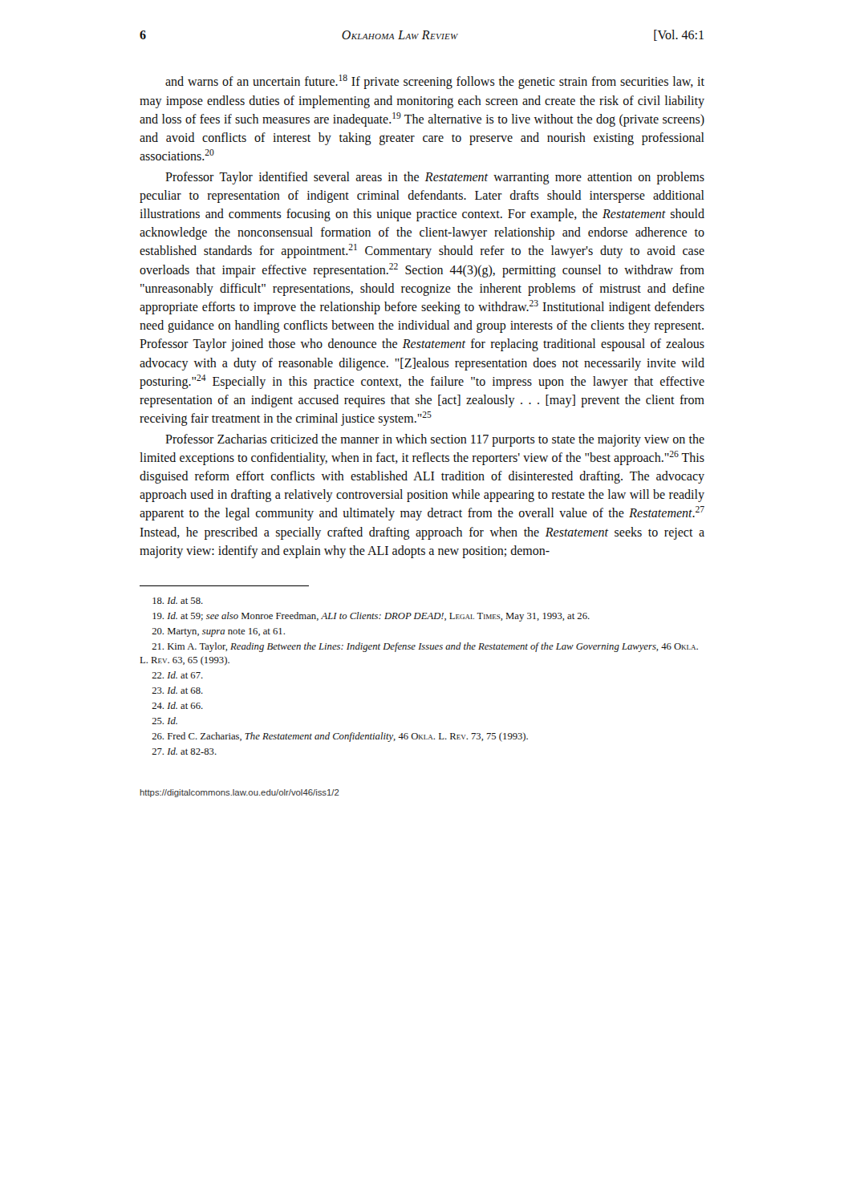6 Oklahoma Law Review [Vol. 46:1
and warns of an uncertain future.18 If private screening follows the genetic strain from securities law, it may impose endless duties of implementing and monitoring each screen and create the risk of civil liability and loss of fees if such measures are inadequate.19 The alternative is to live without the dog (private screens) and avoid conflicts of interest by taking greater care to preserve and nourish existing professional associations.20
Professor Taylor identified several areas in the Restatement warranting more attention on problems peculiar to representation of indigent criminal defendants. Later drafts should intersperse additional illustrations and comments focusing on this unique practice context. For example, the Restatement should acknowledge the nonconsensual formation of the client-lawyer relationship and endorse adherence to established standards for appointment.21 Commentary should refer to the lawyer's duty to avoid case overloads that impair effective representation.22 Section 44(3)(g), permitting counsel to withdraw from "unreasonably difficult" representations, should recognize the inherent problems of mistrust and define appropriate efforts to improve the relationship before seeking to withdraw.23 Institutional indigent defenders need guidance on handling conflicts between the individual and group interests of the clients they represent. Professor Taylor joined those who denounce the Restatement for replacing traditional espousal of zealous advocacy with a duty of reasonable diligence. "[Z]ealous representation does not necessarily invite wild posturing."24 Especially in this practice context, the failure "to impress upon the lawyer that effective representation of an indigent accused requires that she [act] zealously . . . [may] prevent the client from receiving fair treatment in the criminal justice system."25
Professor Zacharias criticized the manner in which section 117 purports to state the majority view on the limited exceptions to confidentiality, when in fact, it reflects the reporters' view of the "best approach."26 This disguised reform effort conflicts with established ALI tradition of disinterested drafting. The advocacy approach used in drafting a relatively controversial position while appearing to restate the law will be readily apparent to the legal community and ultimately may detract from the overall value of the Restatement.27 Instead, he prescribed a specially crafted drafting approach for when the Restatement seeks to reject a majority view: identify and explain why the ALI adopts a new position; demon-
Id. at 58.
Id. at 59; see also Monroe Freedman, ALI to Clients: DROP DEAD!, Legal Times, May 31, 1993, at 26.
Martyn, supra note 16, at 61.
Kim A. Taylor, Reading Between the Lines: Indigent Defense Issues and the Restatement of the Law Governing Lawyers, 46 Okla. L. Rev. 63, 65 (1993).
Id. at 67.
Id. at 68.
Id. at 66.
Id.
Fred C. Zacharias, The Restatement and Confidentiality, 46 Okla. L. Rev. 73, 75 (1993).
Id. at 82-83.
https://digitalcommons.law.ou.edu/olr/vol46/iss1/2